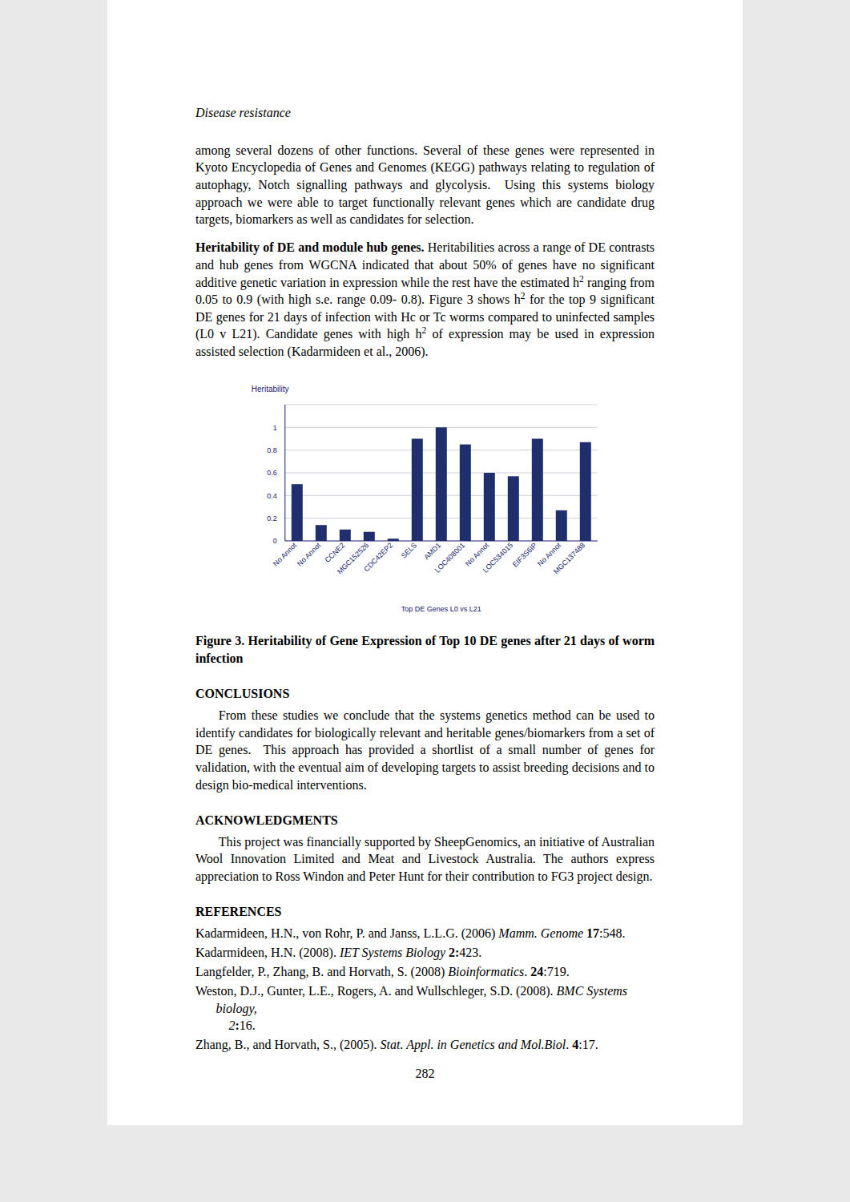Disease resistance
among several dozens of other functions. Several of these genes were represented in Kyoto Encyclopedia of Genes and Genomes (KEGG) pathways relating to regulation of autophagy, Notch signalling pathways and glycolysis. Using this systems biology approach we were able to target functionally relevant genes which are candidate drug targets, biomarkers as well as candidates for selection.
Heritability of DE and module hub genes. Heritabilities across a range of DE contrasts and hub genes from WGCNA indicated that about 50% of genes have no significant additive genetic variation in expression while the rest have the estimated h2 ranging from 0.05 to 0.9 (with high s.e. range 0.09- 0.8). Figure 3 shows h2 for the top 9 significant DE genes for 21 days of infection with Hc or Tc worms compared to uninfected samples (L0 v L21). Candidate genes with high h2 of expression may be used in expression assisted selection (Kadarmideen et al., 2006).
Heritability 1 0.8 0.6 0.4 0.2 0 No Annot No Annot CCNE2 MGC152526 CDC42EP2 SELS AMD1 LOC408001 No Annot LOC534015 EIF3S6IP No Annot MGC137488 Top DE Genes L0 vs L21
Figure 3. Heritability of Gene Expression of Top 10 DE genes after 21 days of worm infection
CONCLUSIONS
From these studies we conclude that the systems genetics method can be used to identify candidates for biologically relevant and heritable genes/biomarkers from a set of DE genes. This approach has provided a shortlist of a small number of genes for validation, with the eventual aim of developing targets to assist breeding decisions and to design bio-medical interventions.
ACKNOWLEDGMENTS
This project was financially supported by SheepGenomics, an initiative of Australian Wool Innovation Limited and Meat and Livestock Australia. The authors express appreciation to Ross Windon and Peter Hunt for their contribution to FG3 project design.
REFERENCES
Kadarmideen, H.N., von Rohr, P. and Janss, L.L.G. (2006) Mamm. Genome 17:548.
Kadarmideen, H.N. (2008). IET Systems Biology 2: 423.
Langfelder, P., Zhang, B. and Horvath, S. (2008) Bioinformatics. 24:719.
Weston, D.J., Gunter, L.E., Rogers, A. and Wullschleger, S.D. (2008). BMC Systems biology,
2: 16.
Zhang, B., and Horvath, S., (2005). Stat. Appl. in Genetics and Mol.Biol. 4:17.
282